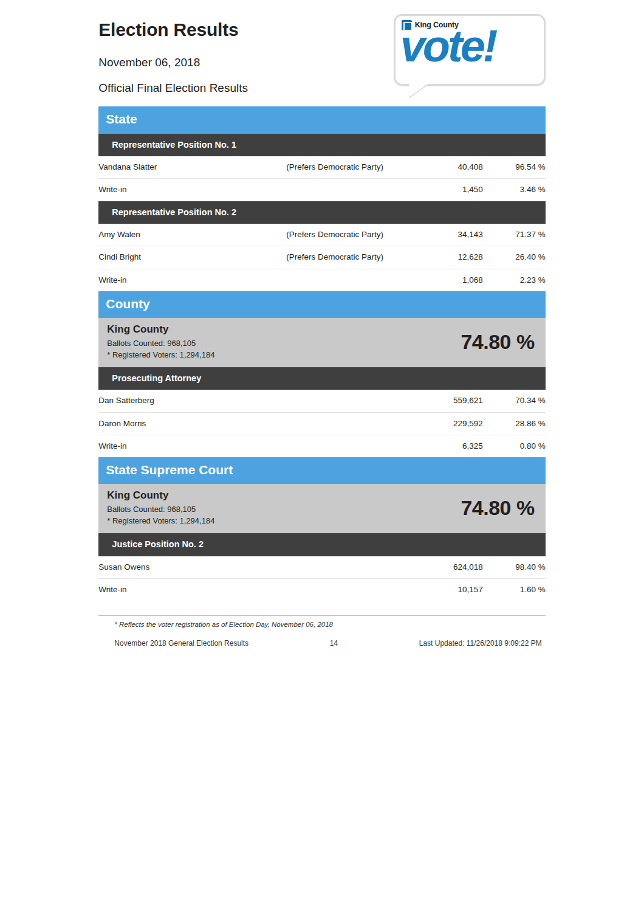Election Results
November 06, 2018
Official Final Election Results
King County
vote!
State
Representative Position No. 1
| Vandana Slatter | (Prefers Democratic Party) | 40,408 | 96.54 % |
| Write-in | | 1,450 | 3.46 % |
Representative Position No. 2
| Amy Walen | (Prefers Democratic Party) | 34,143 | 71.37 % |
| Cindi Bright | (Prefers Democratic Party) | 12,628 | 26.40 % |
| Write-in | | 1,068 | 2.23 % |
County
King County
Ballots Counted: 968,105
* Registered Voters: 1,294,184
74.80 %
Prosecuting Attorney
| Dan Satterberg | | 559,621 | 70.34 % |
| Daron Morris | | 229,592 | 28.86 % |
| Write-in | | 6,325 | 0.80 % |
State Supreme Court
King County
Ballots Counted: 968,105
* Registered Voters: 1,294,184
74.80 %
Justice Position No. 2
| Susan Owens | | 624,018 | 98.40 % |
| Write-in | | 10,157 | 1.60 % |
* Reflects the voter registration as of Election Day, November 06, 2018
November 2018 General Election Results
14
Last Updated: 11/26/2018 9:09:22 PM